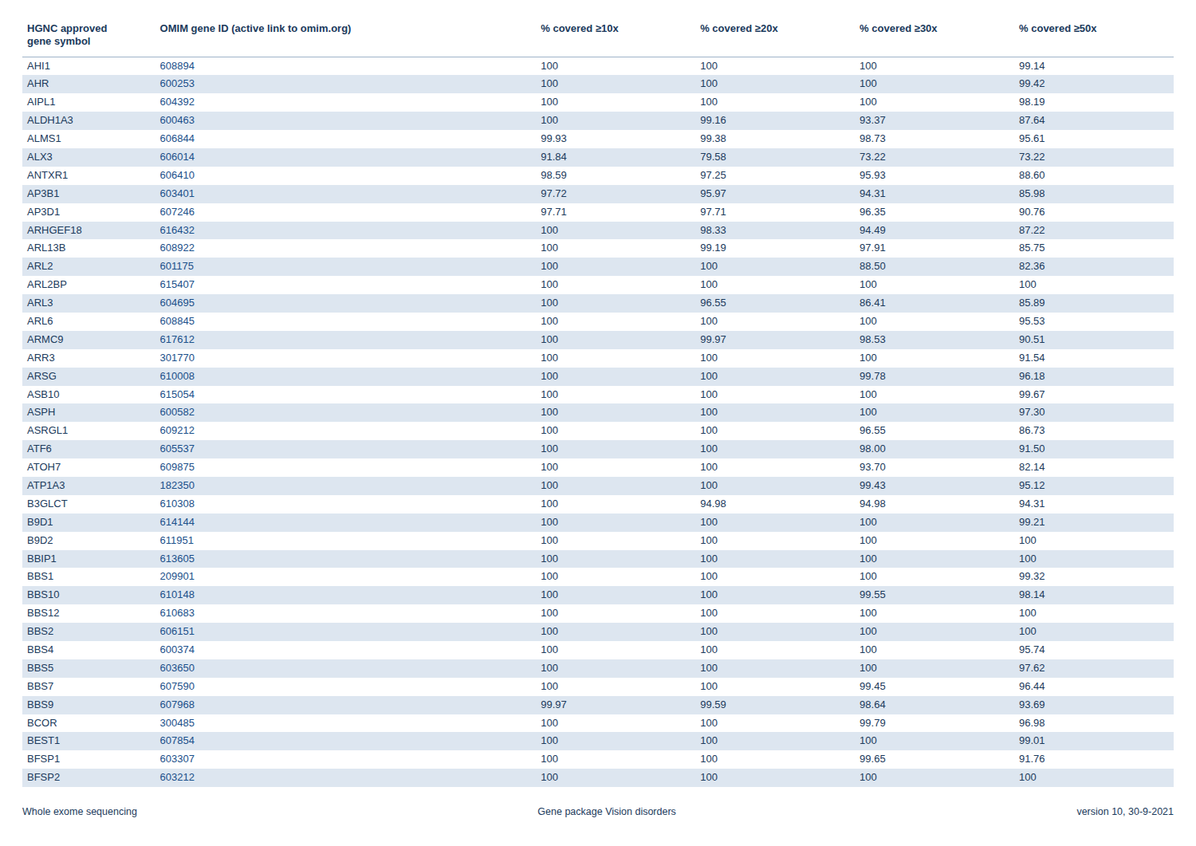| HGNC approved gene symbol | OMIM gene ID (active link to omim.org) | % covered ≥10x | % covered ≥20x | % covered ≥30x | % covered ≥50x |
| --- | --- | --- | --- | --- | --- |
| AHI1 | 608894 | 100 | 100 | 100 | 99.14 |
| AHR | 600253 | 100 | 100 | 100 | 99.42 |
| AIPL1 | 604392 | 100 | 100 | 100 | 98.19 |
| ALDH1A3 | 600463 | 100 | 99.16 | 93.37 | 87.64 |
| ALMS1 | 606844 | 99.93 | 99.38 | 98.73 | 95.61 |
| ALX3 | 606014 | 91.84 | 79.58 | 73.22 | 73.22 |
| ANTXR1 | 606410 | 98.59 | 97.25 | 95.93 | 88.60 |
| AP3B1 | 603401 | 97.72 | 95.97 | 94.31 | 85.98 |
| AP3D1 | 607246 | 97.71 | 97.71 | 96.35 | 90.76 |
| ARHGEF18 | 616432 | 100 | 98.33 | 94.49 | 87.22 |
| ARL13B | 608922 | 100 | 99.19 | 97.91 | 85.75 |
| ARL2 | 601175 | 100 | 100 | 88.50 | 82.36 |
| ARL2BP | 615407 | 100 | 100 | 100 | 100 |
| ARL3 | 604695 | 100 | 96.55 | 86.41 | 85.89 |
| ARL6 | 608845 | 100 | 100 | 100 | 95.53 |
| ARMC9 | 617612 | 100 | 99.97 | 98.53 | 90.51 |
| ARR3 | 301770 | 100 | 100 | 100 | 91.54 |
| ARSG | 610008 | 100 | 100 | 99.78 | 96.18 |
| ASB10 | 615054 | 100 | 100 | 100 | 99.67 |
| ASPH | 600582 | 100 | 100 | 100 | 97.30 |
| ASRGL1 | 609212 | 100 | 100 | 96.55 | 86.73 |
| ATF6 | 605537 | 100 | 100 | 98.00 | 91.50 |
| ATOH7 | 609875 | 100 | 100 | 93.70 | 82.14 |
| ATP1A3 | 182350 | 100 | 100 | 99.43 | 95.12 |
| B3GLCT | 610308 | 100 | 94.98 | 94.98 | 94.31 |
| B9D1 | 614144 | 100 | 100 | 100 | 99.21 |
| B9D2 | 611951 | 100 | 100 | 100 | 100 |
| BBIP1 | 613605 | 100 | 100 | 100 | 100 |
| BBS1 | 209901 | 100 | 100 | 100 | 99.32 |
| BBS10 | 610148 | 100 | 100 | 99.55 | 98.14 |
| BBS12 | 610683 | 100 | 100 | 100 | 100 |
| BBS2 | 606151 | 100 | 100 | 100 | 100 |
| BBS4 | 600374 | 100 | 100 | 100 | 95.74 |
| BBS5 | 603650 | 100 | 100 | 100 | 97.62 |
| BBS7 | 607590 | 100 | 100 | 99.45 | 96.44 |
| BBS9 | 607968 | 99.97 | 99.59 | 98.64 | 93.69 |
| BCOR | 300485 | 100 | 100 | 99.79 | 96.98 |
| BEST1 | 607854 | 100 | 100 | 100 | 99.01 |
| BFSP1 | 603307 | 100 | 100 | 99.65 | 91.76 |
| BFSP2 | 603212 | 100 | 100 | 100 | 100 |
Whole exome sequencing
Gene package Vision disorders
version 10, 30-9-2021